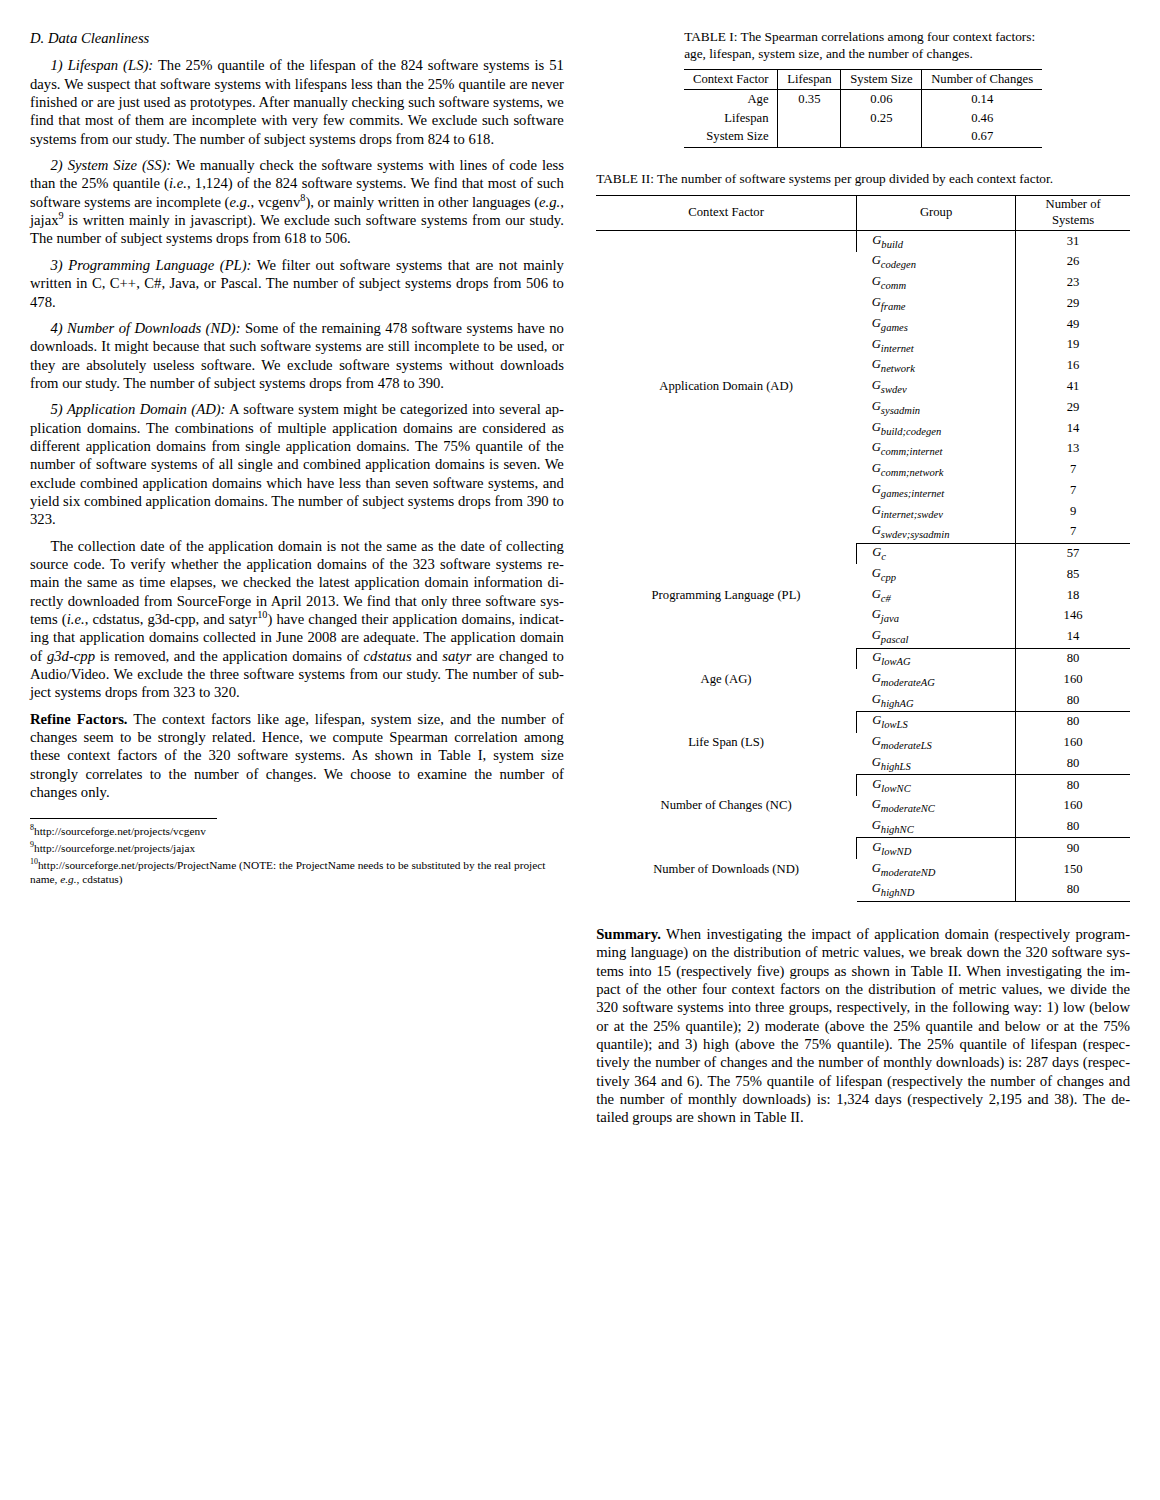D. Data Cleanliness
1) Lifespan (LS): The 25% quantile of the lifespan of the 824 software systems is 51 days. We suspect that software systems with lifespans less than the 25% quantile are never finished or are just used as prototypes. After manually checking such software systems, we find that most of them are incomplete with very few commits. We exclude such software systems from our study. The number of subject systems drops from 824 to 618.
2) System Size (SS): We manually check the software systems with lines of code less than the 25% quantile (i.e., 1,124) of the 824 software systems. We find that most of such software systems are incomplete (e.g., vcgenv8), or mainly written in other languages (e.g., jajax9 is written mainly in javascript). We exclude such software systems from our study. The number of subject systems drops from 618 to 506.
3) Programming Language (PL): We filter out software systems that are not mainly written in C, C++, C#, Java, or Pascal. The number of subject systems drops from 506 to 478.
4) Number of Downloads (ND): Some of the remaining 478 software systems have no downloads. It might because that such software systems are still incomplete to be used, or they are absolutely useless software. We exclude software systems without downloads from our study. The number of subject systems drops from 478 to 390.
5) Application Domain (AD): A software system might be categorized into several application domains. The combinations of multiple application domains are considered as different application domains from single application domains. The 75% quantile of the number of software systems of all single and combined application domains is seven. We exclude combined application domains which have less than seven software systems, and yield six combined application domains. The number of subject systems drops from 390 to 323.
The collection date of the application domain is not the same as the date of collecting source code. To verify whether the application domains of the 323 software systems remain the same as time elapses, we checked the latest application domain information directly downloaded from SourceForge in April 2013. We find that only three software systems (i.e., cdstatus, g3d-cpp, and satyr10) have changed their application domains, indicating that application domains collected in June 2008 are adequate. The application domain of g3d-cpp is removed, and the application domains of cdstatus and satyr are changed to Audio/Video. We exclude the three software systems from our study. The number of subject systems drops from 323 to 320.
Refine Factors. The context factors like age, lifespan, system size, and the number of changes seem to be strongly related. Hence, we compute Spearman correlation among these context factors of the 320 software systems. As shown in Table I, system size strongly correlates to the number of changes. We choose to examine the number of changes only.
8http://sourceforge.net/projects/vcgenv
9http://sourceforge.net/projects/jajax
10http://sourceforge.net/projects/ProjectName (NOTE: the ProjectName needs to be substituted by the real project name, e.g., cdstatus)
TABLE I: The Spearman correlations among four context factors: age, lifespan, system size, and the number of changes.
| Context Factor | Lifespan | System Size | Number of Changes |
| --- | --- | --- | --- |
| Age | 0.35 | 0.06 | 0.14 |
| Lifespan | | 0.25 | 0.46 |
| System Size | | | 0.67 |
TABLE II: The number of software systems per group divided by each context factor.
| Context Factor | Group | Number of Systems |
| --- | --- | --- |
| Application Domain (AD) | G build | 31 |
| G codegen | 26 |
| G comm | 23 |
| G frame | 29 |
| G games | 49 |
| G internet | 19 |
| G network | 16 |
| G swdev | 41 |
| G sysadmin | 29 |
| G build;codegen | 14 |
| G comm;internet | 13 |
| G comm;network | 7 |
| G games;internet | 7 |
| G internet;swdev | 9 |
| G swdev;sysadmin | 7 |
| Programming Language (PL) | G c | 57 |
| G cpp | 85 |
| G c# | 18 |
| G java | 146 |
| G pascal | 14 |
| Age (AG) | G lowAG | 80 |
| G moderateAG | 160 |
| G highAG | 80 |
| Life Span (LS) | G lowLS | 80 |
| G moderateLS | 160 |
| G highLS | 80 |
| Number of Changes (NC) | G lowNC | 80 |
| G moderateNC | 160 |
| G highNC | 80 |
| Number of Downloads (ND) | G lowND | 90 |
| G moderateND | 150 |
| G highND | 80 |
Summary. When investigating the impact of application domain (respectively programming language) on the distribution of metric values, we break down the 320 software systems into 15 (respectively five) groups as shown in Table II. When investigating the impact of the other four context factors on the distribution of metric values, we divide the 320 software systems into three groups, respectively, in the following way: 1) low (below or at the 25% quantile); 2) moderate (above the 25% quantile and below or at the 75% quantile); and 3) high (above the 75% quantile). The 25% quantile of lifespan (respectively the number of changes and the number of monthly downloads) is: 287 days (respectively 364 and 6). The 75% quantile of lifespan (respectively the number of changes and the number of monthly downloads) is: 1,324 days (respectively 2,195 and 38). The detailed groups are shown in Table II.